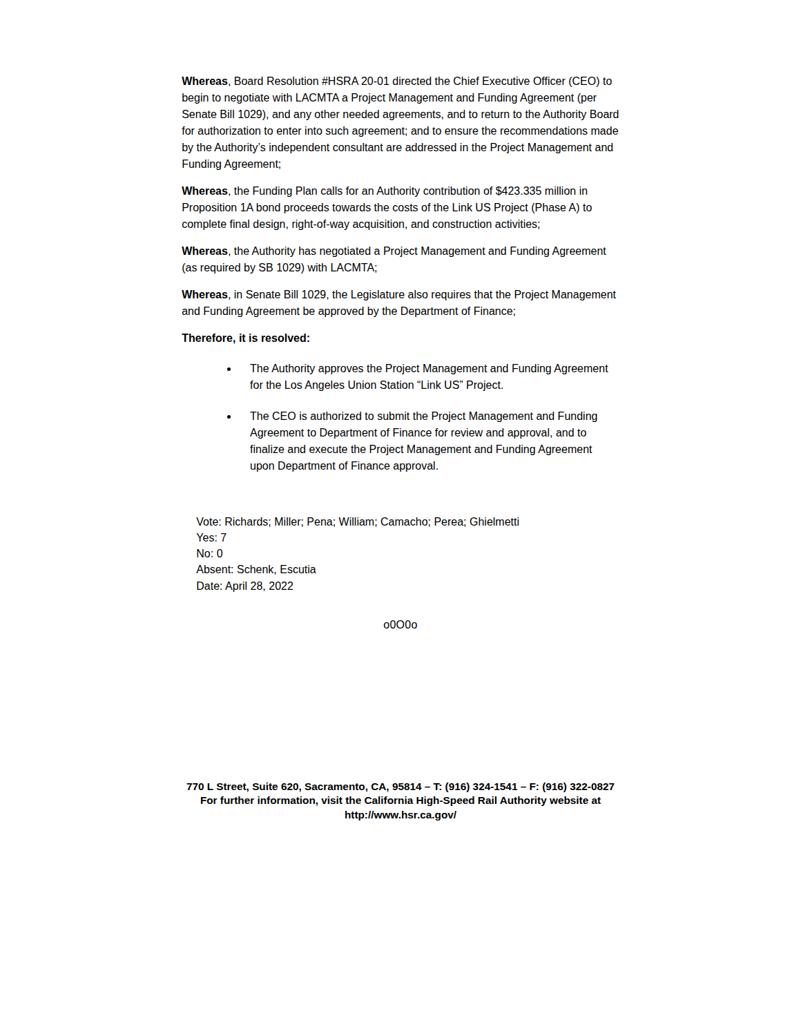Whereas, Board Resolution #HSRA 20-01 directed the Chief Executive Officer (CEO) to begin to negotiate with LACMTA a Project Management and Funding Agreement (per Senate Bill 1029), and any other needed agreements, and to return to the Authority Board for authorization to enter into such agreement; and to ensure the recommendations made by the Authority’s independent consultant are addressed in the Project Management and Funding Agreement;
Whereas, the Funding Plan calls for an Authority contribution of $423.335 million in Proposition 1A bond proceeds towards the costs of the Link US Project (Phase A) to complete final design, right-of-way acquisition, and construction activities;
Whereas, the Authority has negotiated a Project Management and Funding Agreement (as required by SB 1029) with LACMTA;
Whereas, in Senate Bill 1029, the Legislature also requires that the Project Management and Funding Agreement be approved by the Department of Finance;
Therefore, it is resolved:
The Authority approves the Project Management and Funding Agreement for the Los Angeles Union Station “Link US” Project.
The CEO is authorized to submit the Project Management and Funding Agreement to Department of Finance for review and approval, and to finalize and execute the Project Management and Funding Agreement upon Department of Finance approval.
Vote: Richards; Miller; Pena; William; Camacho; Perea; Ghielmetti
Yes: 7
No: 0
Absent: Schenk, Escutia
Date: April 28, 2022
o0O0o
770 L Street, Suite 620, Sacramento, CA, 95814 – T: (916) 324-1541 – F: (916) 322-0827
For further information, visit the California High-Speed Rail Authority website at http://www.hsr.ca.gov/